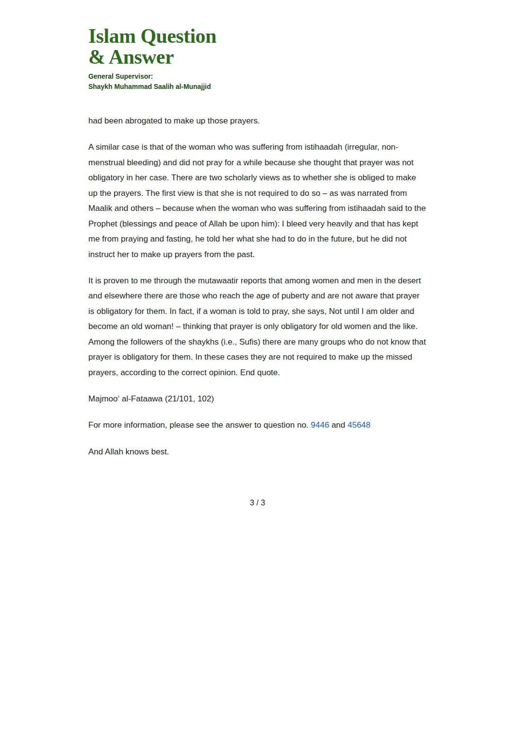Islam Question & Answer
General Supervisor: Shaykh Muhammad Saalih al-Munajjid
had been abrogated to make up those prayers.
A similar case is that of the woman who was suffering from istihaadah (irregular, non-menstrual bleeding) and did not pray for a while because she thought that prayer was not obligatory in her case. There are two scholarly views as to whether she is obliged to make up the prayers. The first view is that she is not required to do so – as was narrated from Maalik and others – because when the woman who was suffering from istihaadah said to the Prophet (blessings and peace of Allah be upon him): I bleed very heavily and that has kept me from praying and fasting, he told her what she had to do in the future, but he did not instruct her to make up prayers from the past.
It is proven to me through the mutawaatir reports that among women and men in the desert and elsewhere there are those who reach the age of puberty and are not aware that prayer is obligatory for them. In fact, if a woman is told to pray, she says, Not until I am older and become an old woman! – thinking that prayer is only obligatory for old women and the like. Among the followers of the shaykhs (i.e., Sufis) there are many groups who do not know that prayer is obligatory for them. In these cases they are not required to make up the missed prayers, according to the correct opinion. End quote.
Majmoo‘ al-Fataawa (21/101, 102)
For more information, please see the answer to question no. 9446 and 45648
And Allah knows best.
3 / 3